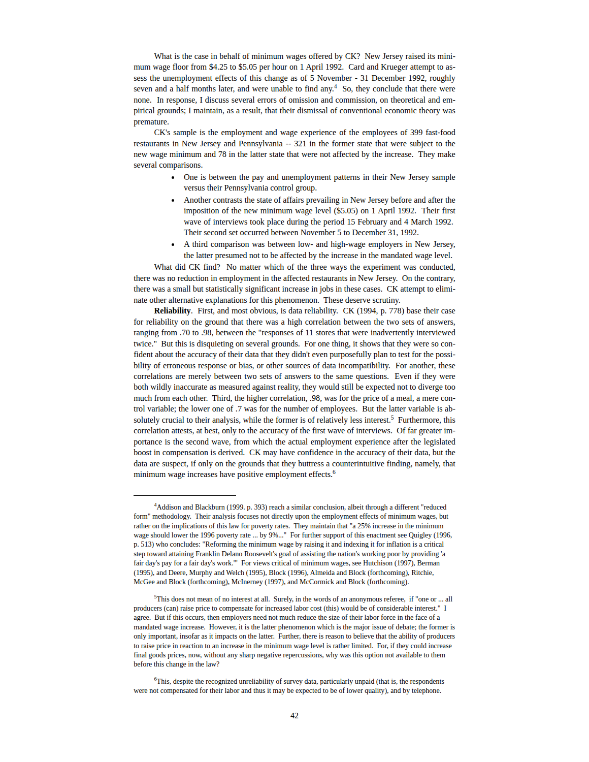What is the case in behalf of minimum wages offered by CK? New Jersey raised its minimum wage floor from $4.25 to $5.05 per hour on 1 April 1992. Card and Krueger attempt to assess the unemployment effects of this change as of 5 November - 31 December 1992, roughly seven and a half months later, and were unable to find any.4 So, they conclude that there were none. In response, I discuss several errors of omission and commission, on theoretical and empirical grounds; I maintain, as a result, that their dismissal of conventional economic theory was premature.
CK's sample is the employment and wage experience of the employees of 399 fast-food restaurants in New Jersey and Pennsylvania -- 321 in the former state that were subject to the new wage minimum and 78 in the latter state that were not affected by the increase. They make several comparisons.
One is between the pay and unemployment patterns in their New Jersey sample versus their Pennsylvania control group.
Another contrasts the state of affairs prevailing in New Jersey before and after the imposition of the new minimum wage level ($5.05) on 1 April 1992. Their first wave of interviews took place during the period 15 February and 4 March 1992. Their second set occurred between November 5 to December 31, 1992.
A third comparison was between low- and high-wage employers in New Jersey, the latter presumed not to be affected by the increase in the mandated wage level.
What did CK find? No matter which of the three ways the experiment was conducted, there was no reduction in employment in the affected restaurants in New Jersey. On the contrary, there was a small but statistically significant increase in jobs in these cases. CK attempt to eliminate other alternative explanations for this phenomenon. These deserve scrutiny.
Reliability. First, and most obvious, is data reliability. CK (1994, p. 778) base their case for reliability on the ground that there was a high correlation between the two sets of answers, ranging from .70 to .98, between the "responses of 11 stores that were inadvertently interviewed twice." But this is disquieting on several grounds. For one thing, it shows that they were so confident about the accuracy of their data that they didn't even purposefully plan to test for the possibility of erroneous response or bias, or other sources of data incompatibility. For another, these correlations are merely between two sets of answers to the same questions. Even if they were both wildly inaccurate as measured against reality, they would still be expected not to diverge too much from each other. Third, the higher correlation, .98, was for the price of a meal, a mere control variable; the lower one of .7 was for the number of employees. But the latter variable is absolutely crucial to their analysis, while the former is of relatively less interest.5 Furthermore, this correlation attests, at best, only to the accuracy of the first wave of interviews. Of far greater importance is the second wave, from which the actual employment experience after the legislated boost in compensation is derived. CK may have confidence in the accuracy of their data, but the data are suspect, if only on the grounds that they buttress a counterintuitive finding, namely, that minimum wage increases have positive employment effects.6
4Addison and Blackburn (1999. p. 393) reach a similar conclusion, albeit through a different "reduced form" methodology. Their analysis focuses not directly upon the employment effects of minimum wages, but rather on the implications of this law for poverty rates. They maintain that "a 25% increase in the minimum wage should lower the 1996 poverty rate ... by 9%..." For further support of this enactment see Quigley (1996, p. 513) who concludes: "Reforming the minimum wage by raising it and indexing it for inflation is a critical step toward attaining Franklin Delano Roosevelt's goal of assisting the nation's working poor by providing 'a fair day's pay for a fair day's work.'" For views critical of minimum wages, see Hutchison (1997), Berman (1995), and Deere, Murphy and Welch (1995), Block (1996), Almeida and Block (forthcoming), Ritchie, McGee and Block (forthcoming), McInerney (1997), and McCormick and Block (forthcoming).
5This does not mean of no interest at all. Surely, in the words of an anonymous referee, if "one or ... all producers (can) raise price to compensate for increased labor cost (this) would be of considerable interest." I agree. But if this occurs, then employers need not much reduce the size of their labor force in the face of a mandated wage increase. However, it is the latter phenomenon which is the major issue of debate; the former is only important, insofar as it impacts on the latter. Further, there is reason to believe that the ability of producers to raise price in reaction to an increase in the minimum wage level is rather limited. For, if they could increase final goods prices, now, without any sharp negative repercussions, why was this option not available to them before this change in the law?
6This, despite the recognized unreliability of survey data, particularly unpaid (that is, the respondents were not compensated for their labor and thus it may be expected to be of lower quality), and by telephone.
42